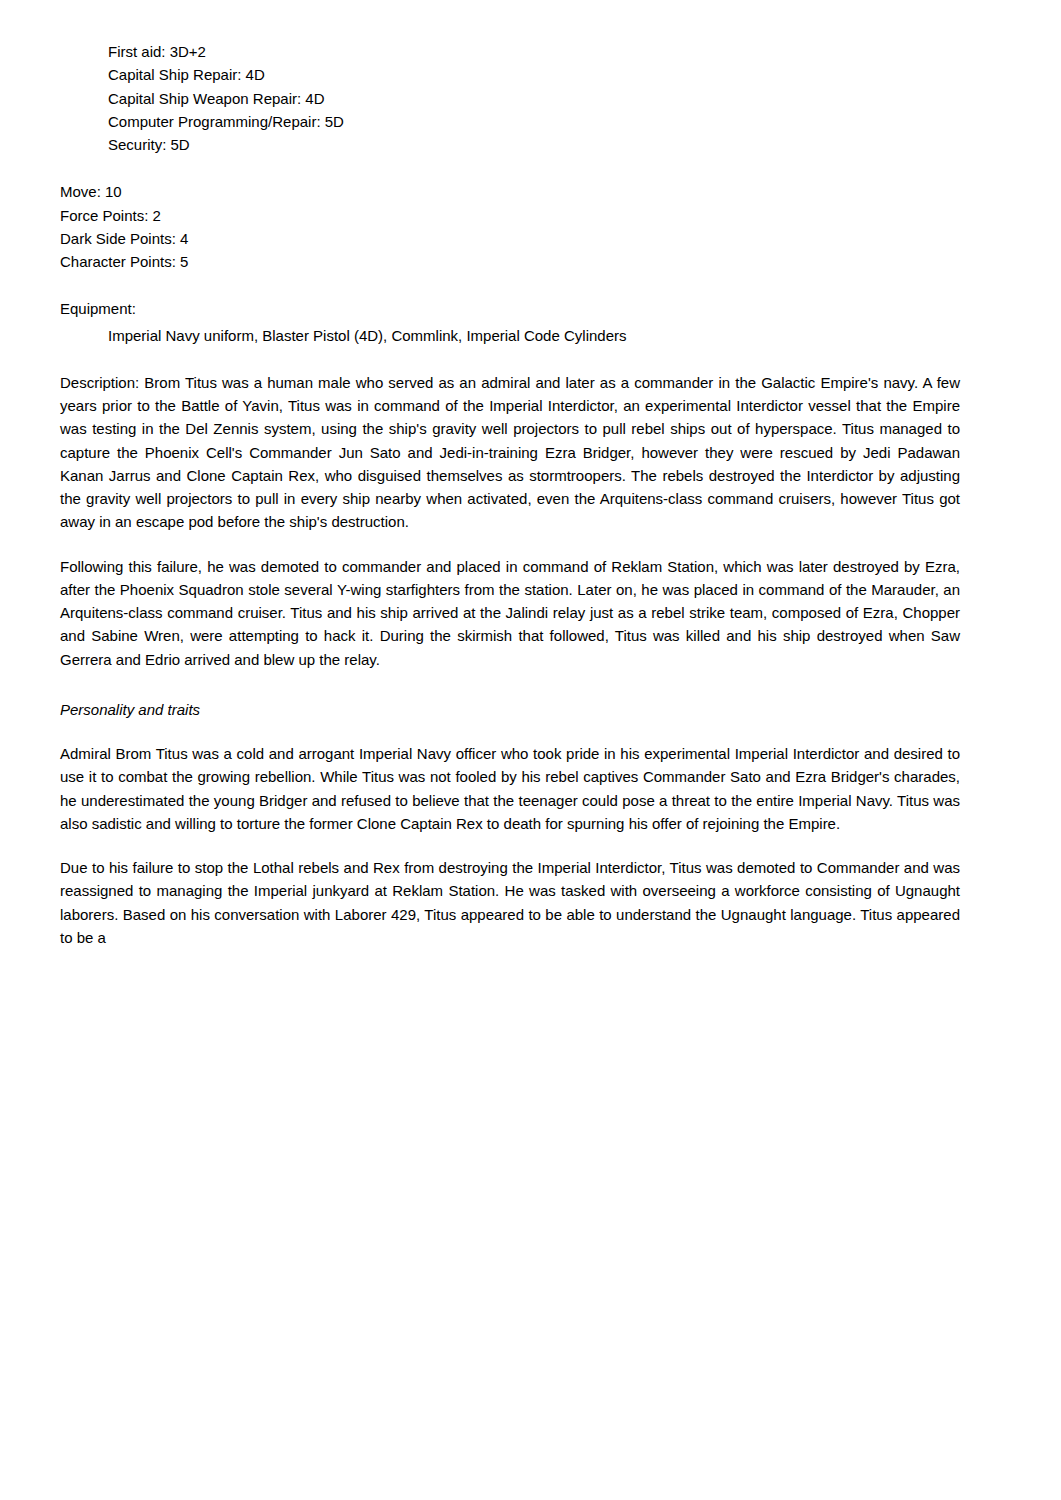First aid: 3D+2
Capital Ship Repair: 4D
Capital Ship Weapon Repair: 4D
Computer Programming/Repair: 5D
Security: 5D
Move: 10
Force Points: 2
Dark Side Points: 4
Character Points: 5
Equipment:
Imperial Navy uniform, Blaster Pistol (4D), Commlink, Imperial Code Cylinders
Description: Brom Titus was a human male who served as an admiral and later as a commander in the Galactic Empire's navy. A few years prior to the Battle of Yavin, Titus was in command of the Imperial Interdictor, an experimental Interdictor vessel that the Empire was testing in the Del Zennis system, using the ship's gravity well projectors to pull rebel ships out of hyperspace. Titus managed to capture the Phoenix Cell's Commander Jun Sato and Jedi-in-training Ezra Bridger, however they were rescued by Jedi Padawan Kanan Jarrus and Clone Captain Rex, who disguised themselves as stormtroopers. The rebels destroyed the Interdictor by adjusting the gravity well projectors to pull in every ship nearby when activated, even the Arquitens-class command cruisers, however Titus got away in an escape pod before the ship's destruction.
Following this failure, he was demoted to commander and placed in command of Reklam Station, which was later destroyed by Ezra, after the Phoenix Squadron stole several Y-wing starfighters from the station. Later on, he was placed in command of the Marauder, an Arquitens-class command cruiser. Titus and his ship arrived at the Jalindi relay just as a rebel strike team, composed of Ezra, Chopper and Sabine Wren, were attempting to hack it. During the skirmish that followed, Titus was killed and his ship destroyed when Saw Gerrera and Edrio arrived and blew up the relay.
Personality and traits
Admiral Brom Titus was a cold and arrogant Imperial Navy officer who took pride in his experimental Imperial Interdictor and desired to use it to combat the growing rebellion. While Titus was not fooled by his rebel captives Commander Sato and Ezra Bridger's charades, he underestimated the young Bridger and refused to believe that the teenager could pose a threat to the entire Imperial Navy. Titus was also sadistic and willing to torture the former Clone Captain Rex to death for spurning his offer of rejoining the Empire.
Due to his failure to stop the Lothal rebels and Rex from destroying the Imperial Interdictor, Titus was demoted to Commander and was reassigned to managing the Imperial junkyard at Reklam Station. He was tasked with overseeing a workforce consisting of Ugnaught laborers. Based on his conversation with Laborer 429, Titus appeared to be able to understand the Ugnaught language. Titus appeared to be a